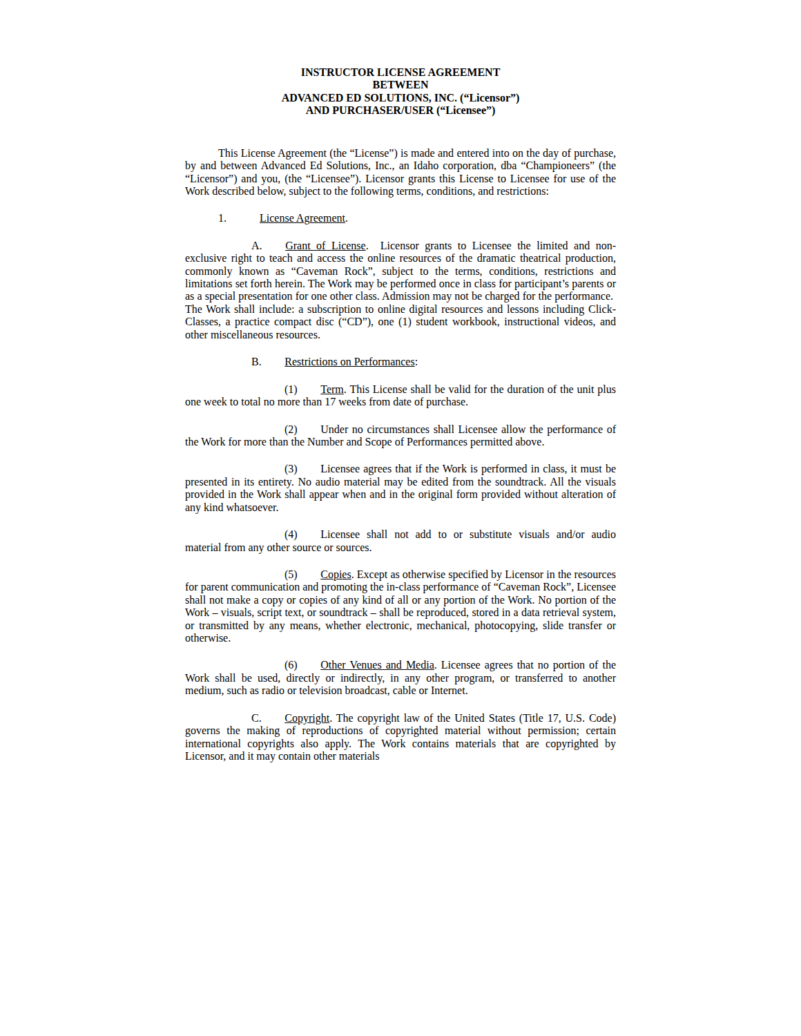INSTRUCTOR LICENSE AGREEMENT
BETWEEN
ADVANCED ED SOLUTIONS, INC. (“Licensor”)
AND PURCHASER/USER (“Licensee”)
This License Agreement (the “License”) is made and entered into on the day of purchase, by and between Advanced Ed Solutions, Inc., an Idaho corporation, dba “Championeers” (the “Licensor”) and you, (the “Licensee”). Licensor grants this License to Licensee for use of the Work described below, subject to the following terms, conditions, and restrictions:
1. License Agreement.
A. Grant of License. Licensor grants to Licensee the limited and non-exclusive right to teach and access the online resources of the dramatic theatrical production, commonly known as “Caveman Rock”, subject to the terms, conditions, restrictions and limitations set forth herein. The Work may be performed once in class for participant’s parents or as a special presentation for one other class. Admission may not be charged for the performance. The Work shall include: a subscription to online digital resources and lessons including Click-Classes, a practice compact disc (“CD”), one (1) student workbook, instructional videos, and other miscellaneous resources.
B. Restrictions on Performances:
(1) Term. This License shall be valid for the duration of the unit plus one week to total no more than 17 weeks from date of purchase.
(2) Under no circumstances shall Licensee allow the performance of the Work for more than the Number and Scope of Performances permitted above.
(3) Licensee agrees that if the Work is performed in class, it must be presented in its entirety. No audio material may be edited from the soundtrack. All the visuals provided in the Work shall appear when and in the original form provided without alteration of any kind whatsoever.
(4) Licensee shall not add to or substitute visuals and/or audio material from any other source or sources.
(5) Copies. Except as otherwise specified by Licensor in the resources for parent communication and promoting the in-class performance of “Caveman Rock”, Licensee shall not make a copy or copies of any kind of all or any portion of the Work. No portion of the Work – visuals, script text, or soundtrack – shall be reproduced, stored in a data retrieval system, or transmitted by any means, whether electronic, mechanical, photocopying, slide transfer or otherwise.
(6) Other Venues and Media. Licensee agrees that no portion of the Work shall be used, directly or indirectly, in any other program, or transferred to another medium, such as radio or television broadcast, cable or Internet.
C. Copyright. The copyright law of the United States (Title 17, U.S. Code) governs the making of reproductions of copyrighted material without permission; certain international copyrights also apply. The Work contains materials that are copyrighted by Licensor, and it may contain other materials